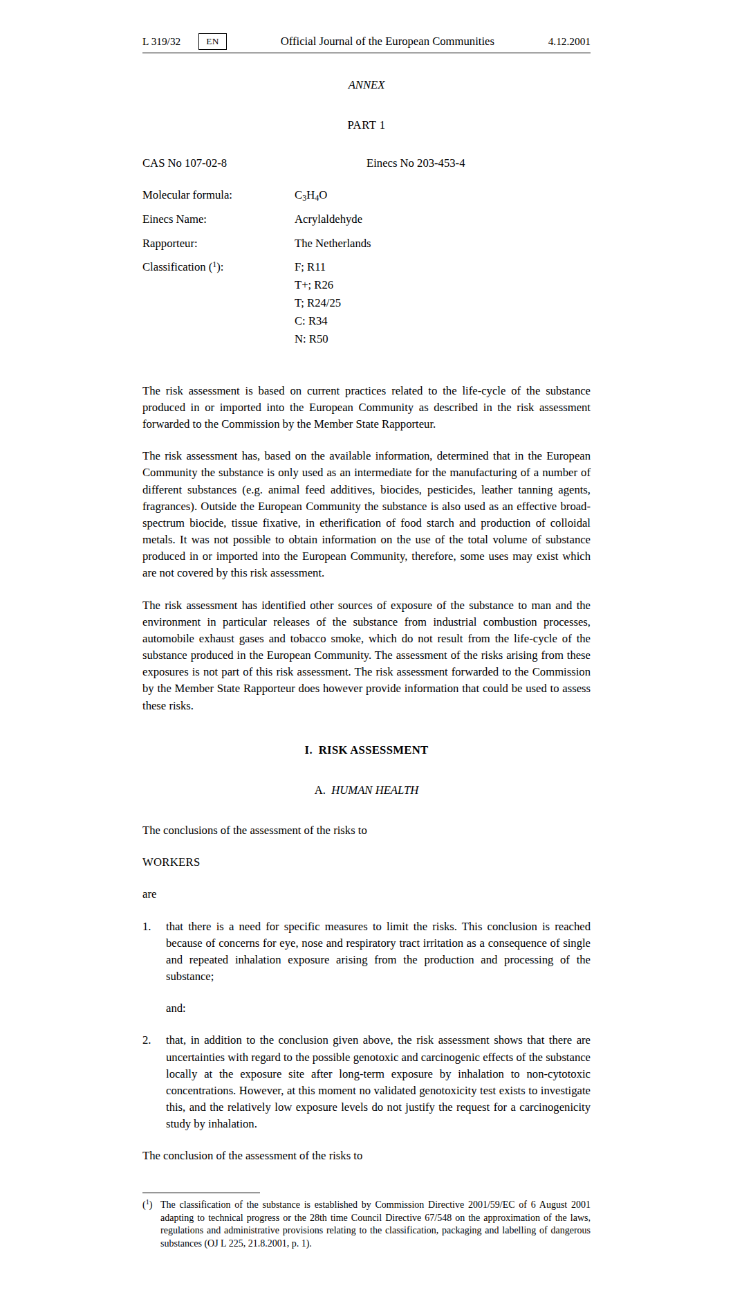L 319/32 EN Official Journal of the European Communities 4.12.2001
ANNEX
PART 1
CAS No 107-02-8
Einecs No 203-453-4
| Molecular formula: | C 3 H 4 O |
| Einecs Name: | Acrylaldehyde |
| Rapporteur: | The Netherlands |
| Classification ( 1 ): | F; R11 |
| | T+; R26 |
| | T; R24/25 |
| | C: R34 |
| | N: R50 |
The risk assessment is based on current practices related to the life-cycle of the substance produced in or imported into the European Community as described in the risk assessment forwarded to the Commission by the Member State Rapporteur.
The risk assessment has, based on the available information, determined that in the European Community the substance is only used as an intermediate for the manufacturing of a number of different substances (e.g. animal feed additives, biocides, pesticides, leather tanning agents, fragrances). Outside the European Community the substance is also used as an effective broad-spectrum biocide, tissue fixative, in etherification of food starch and production of colloidal metals. It was not possible to obtain information on the use of the total volume of substance produced in or imported into the European Community, therefore, some uses may exist which are not covered by this risk assessment.
The risk assessment has identified other sources of exposure of the substance to man and the environment in particular releases of the substance from industrial combustion processes, automobile exhaust gases and tobacco smoke, which do not result from the life-cycle of the substance produced in the European Community. The assessment of the risks arising from these exposures is not part of this risk assessment. The risk assessment forwarded to the Commission by the Member State Rapporteur does however provide information that could be used to assess these risks.
I. RISK ASSESSMENT
A. HUMAN HEALTH
The conclusions of the assessment of the risks to
WORKERS
are
1. that there is a need for specific measures to limit the risks. This conclusion is reached because of concerns for eye, nose and respiratory tract irritation as a consequence of single and repeated inhalation exposure arising from the production and processing of the substance;
and:
2. that, in addition to the conclusion given above, the risk assessment shows that there are uncertainties with regard to the possible genotoxic and carcinogenic effects of the substance locally at the exposure site after long-term exposure by inhalation to non-cytotoxic concentrations. However, at this moment no validated genotoxicity test exists to investigate this, and the relatively low exposure levels do not justify the request for a carcinogenicity study by inhalation.
The conclusion of the assessment of the risks to
(1) The classification of the substance is established by Commission Directive 2001/59/EC of 6 August 2001 adapting to technical progress or the 28th time Council Directive 67/548 on the approximation of the laws, regulations and administrative provisions relating to the classification, packaging and labelling of dangerous substances (OJ L 225, 21.8.2001, p. 1).